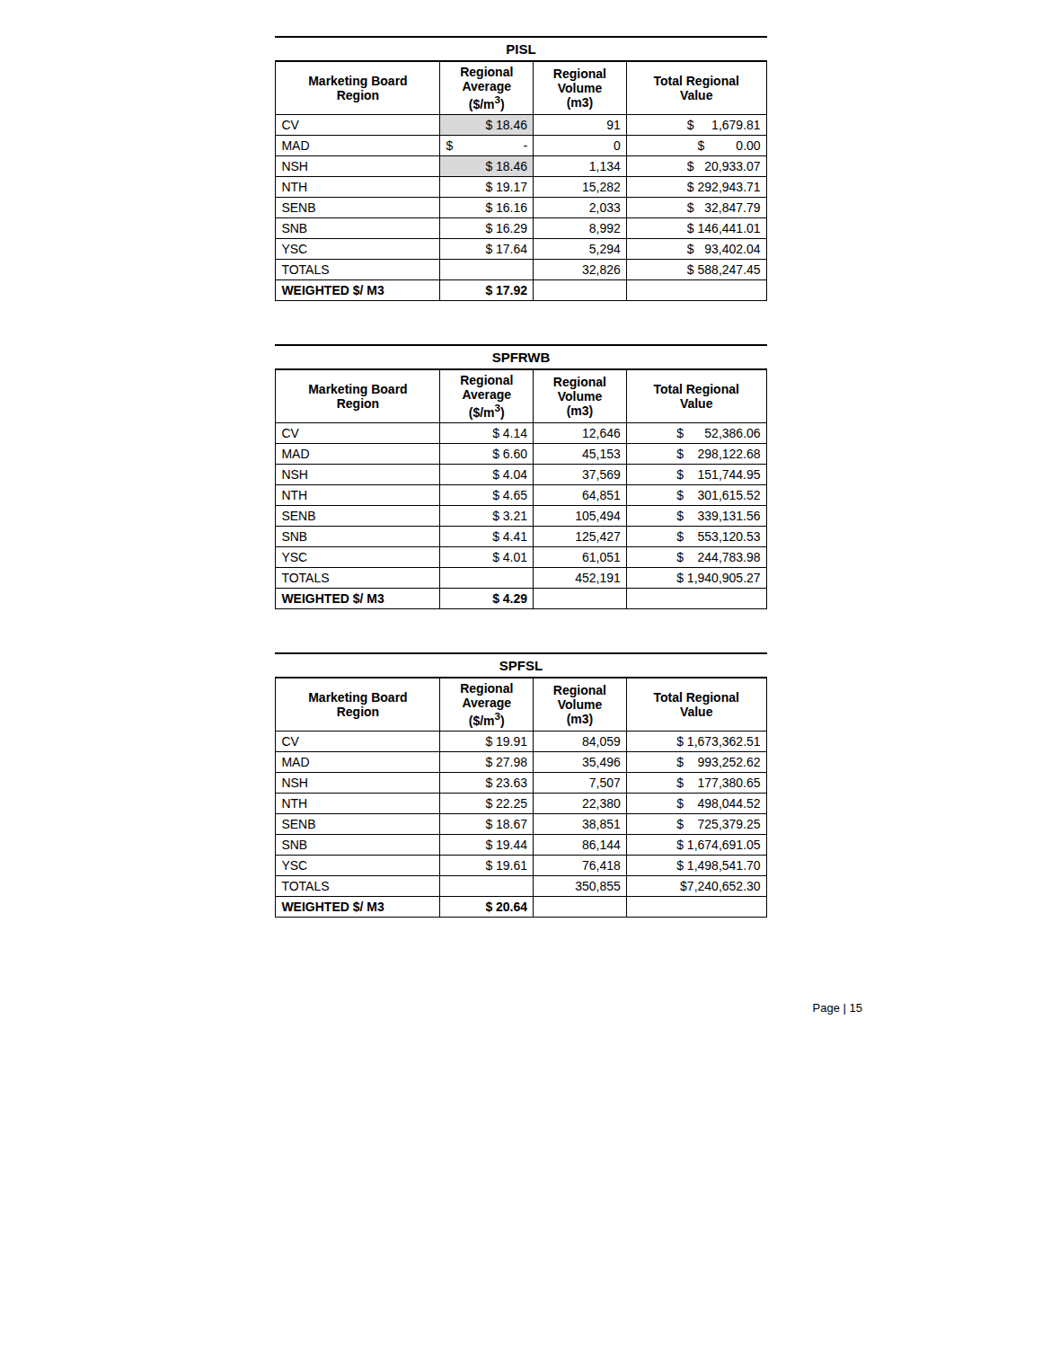PISL
| Marketing Board Region | Regional Average ($/m 3 ) | Regional Volume (m3) | Total Regional Value |
| --- | --- | --- | --- |
| CV | $ 18.46 | 91 | $ 1,679.81 |
| MAD | $ - | 0 | $ 0.00 |
| NSH | $ 18.46 | 1,134 | $ 20,933.07 |
| NTH | $ 19.17 | 15,282 | $ 292,943.71 |
| SENB | $ 16.16 | 2,033 | $ 32,847.79 |
| SNB | $ 16.29 | 8,992 | $ 146,441.01 |
| YSC | $ 17.64 | 5,294 | $ 93,402.04 |
| TOTALS | | 32,826 | $ 588,247.45 |
| WEIGHTED $/ M3 | $ 17.92 | | |
SPFRWB
| Marketing Board Region | Regional Average ($/m 3 ) | Regional Volume (m3) | Total Regional Value |
| --- | --- | --- | --- |
| CV | $ 4.14 | 12,646 | $ 52,386.06 |
| MAD | $ 6.60 | 45,153 | $ 298,122.68 |
| NSH | $ 4.04 | 37,569 | $ 151,744.95 |
| NTH | $ 4.65 | 64,851 | $ 301,615.52 |
| SENB | $ 3.21 | 105,494 | $ 339,131.56 |
| SNB | $ 4.41 | 125,427 | $ 553,120.53 |
| YSC | $ 4.01 | 61,051 | $ 244,783.98 |
| TOTALS | | 452,191 | $ 1,940,905.27 |
| WEIGHTED $/ M3 | $ 4.29 | | |
SPFSL
| Marketing Board Region | Regional Average ($/m 3 ) | Regional Volume (m3) | Total Regional Value |
| --- | --- | --- | --- |
| CV | $ 19.91 | 84,059 | $ 1,673,362.51 |
| MAD | $ 27.98 | 35,496 | $ 993,252.62 |
| NSH | $ 23.63 | 7,507 | $ 177,380.65 |
| NTH | $ 22.25 | 22,380 | $ 498,044.52 |
| SENB | $ 18.67 | 38,851 | $ 725,379.25 |
| SNB | $ 19.44 | 86,144 | $ 1,674,691.05 |
| YSC | $ 19.61 | 76,418 | $ 1,498,541.70 |
| TOTALS | | 350,855 | $7,240,652.30 |
| WEIGHTED $/ M3 | $ 20.64 | | |
Page | 15